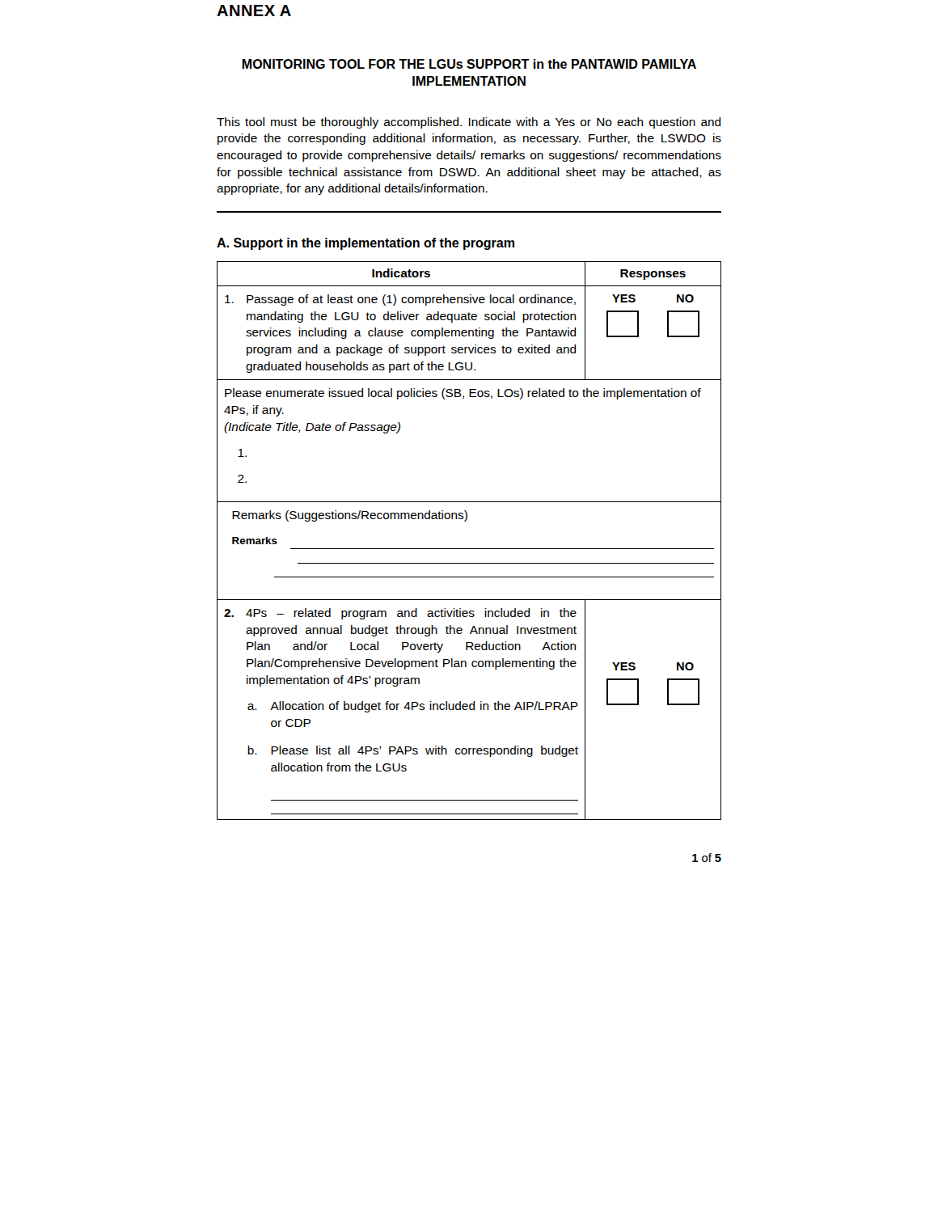ANNEX A
MONITORING TOOL FOR THE LGUs SUPPORT in the PANTAWID PAMILYA
IMPLEMENTATION
This tool must be thoroughly accomplished. Indicate with a Yes or No each question and provide the corresponding additional information, as necessary. Further, the LSWDO is encouraged to provide comprehensive details/ remarks on suggestions/ recommendations for possible technical assistance from DSWD. An additional sheet may be attached, as appropriate, for any additional details/information.
A. Support in the implementation of the program
| Indicators | Responses |
| --- | --- |
| 1. Passage of at least one (1) comprehensive local ordinance, mandating the LGU to deliver adequate social protection services including a clause complementing the Pantawid program and a package of support services to exited and graduated households as part of the LGU. | YES NO |
| Please enumerate issued local policies (SB, Eos, LOs) related to the implementation of 4Ps, if any. (Indicate Title, Date of Passage) |
| Remarks (Suggestions/Recommendations) Remarks |
| 2. 4Ps – related program and activities included in the approved annual budget through the Annual Investment Plan and/or Local Poverty Reduction Action Plan/Comprehensive Development Plan complementing the implementation of 4Ps’ program a. Allocation of budget for 4Ps included in the AIP/LPRAP or CDP b. Please list all 4Ps’ PAPs with corresponding budget allocation from the LGUs | YES NO |
1 of 5